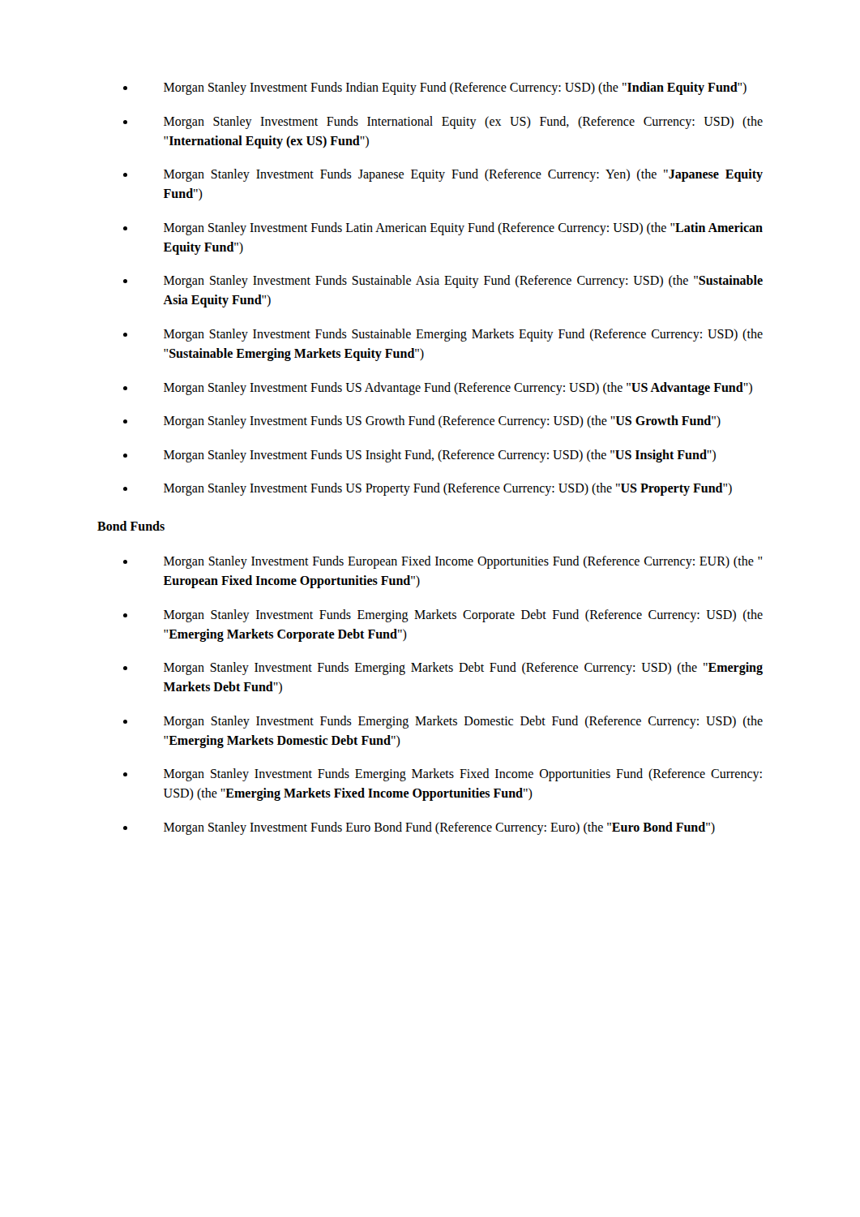Morgan Stanley Investment Funds Indian Equity Fund (Reference Currency: USD) (the "Indian Equity Fund")
Morgan Stanley Investment Funds International Equity (ex US) Fund, (Reference Currency: USD) (the "International Equity (ex US) Fund")
Morgan Stanley Investment Funds Japanese Equity Fund (Reference Currency: Yen) (the "Japanese Equity Fund")
Morgan Stanley Investment Funds Latin American Equity Fund (Reference Currency: USD) (the "Latin American Equity Fund")
Morgan Stanley Investment Funds Sustainable Asia Equity Fund (Reference Currency: USD) (the "Sustainable Asia Equity Fund")
Morgan Stanley Investment Funds Sustainable Emerging Markets Equity Fund (Reference Currency: USD) (the "Sustainable Emerging Markets Equity Fund")
Morgan Stanley Investment Funds US Advantage Fund (Reference Currency: USD) (the "US Advantage Fund")
Morgan Stanley Investment Funds US Growth Fund (Reference Currency: USD) (the "US Growth Fund")
Morgan Stanley Investment Funds US Insight Fund, (Reference Currency: USD) (the "US Insight Fund")
Morgan Stanley Investment Funds US Property Fund (Reference Currency: USD) (the "US Property Fund")
Bond Funds
Morgan Stanley Investment Funds European Fixed Income Opportunities Fund (Reference Currency: EUR) (the " European Fixed Income Opportunities Fund")
Morgan Stanley Investment Funds Emerging Markets Corporate Debt Fund (Reference Currency: USD) (the "Emerging Markets Corporate Debt Fund")
Morgan Stanley Investment Funds Emerging Markets Debt Fund (Reference Currency: USD) (the "Emerging Markets Debt Fund")
Morgan Stanley Investment Funds Emerging Markets Domestic Debt Fund (Reference Currency: USD) (the "Emerging Markets Domestic Debt Fund")
Morgan Stanley Investment Funds Emerging Markets Fixed Income Opportunities Fund (Reference Currency: USD) (the "Emerging Markets Fixed Income Opportunities Fund")
Morgan Stanley Investment Funds Euro Bond Fund (Reference Currency: Euro) (the "Euro Bond Fund")